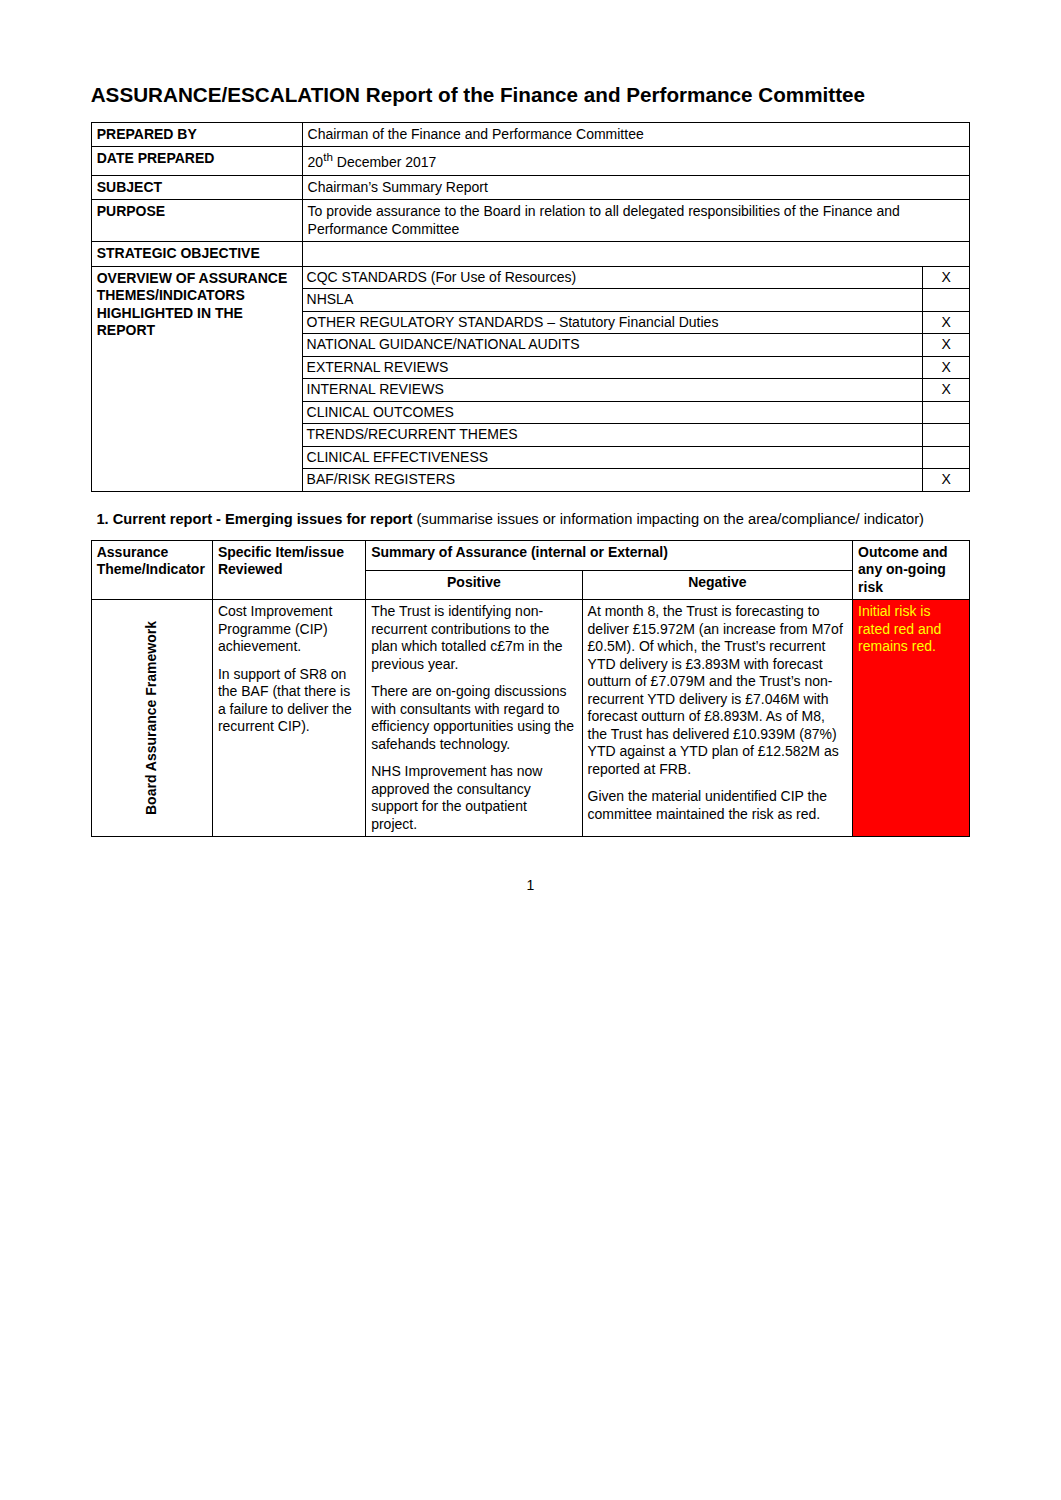ASSURANCE/ESCALATION Report of the Finance and Performance Committee
| PREPARED BY | Chairman of the Finance and Performance Committee |
| DATE PREPARED | 20 th December 2017 |
| SUBJECT | Chairman’s Summary Report |
| PURPOSE | To provide assurance to the Board in relation to all delegated responsibilities of the Finance and Performance Committee |
| STRATEGIC OBJECTIVE | |
| OVERVIEW OF ASSURANCE THEMES/INDICATORS HIGHLIGHTED IN THE REPORT | / CQC STANDARDS (For Use of Resources) / X / / NHSLA / / / OTHER REGULATORY STANDARDS – Statutory Financial Duties / X / / NATIONAL GUIDANCE/NATIONAL AUDITS / X / / EXTERNAL REVIEWS / X / / INTERNAL REVIEWS / X / / CLINICAL OUTCOMES / / / TRENDS/RECURRENT THEMES / / / CLINICAL EFFECTIVENESS / / / BAF/RISK REGISTERS / X / |
Current report - Emerging issues for report (summarise issues or information impacting on the area/compliance/ indicator)
| Assurance Theme/Indicator | Specific Item/issue Reviewed | Summary of Assurance (internal or External) | Outcome and any on-going risk |
| --- | --- | --- | --- |
| Positive | Negative |
| Board Assurance Framework | Cost Improvement Programme (CIP) achievement. In support of SR8 on the BAF (that there is a failure to deliver the recurrent CIP). | The Trust is identifying non-recurrent contributions to the plan which totalled c£7m in the previous year. There are on-going discussions with consultants with regard to efficiency opportunities using the safehands technology. NHS Improvement has now approved the consultancy support for the outpatient project. | At month 8, the Trust is forecasting to deliver £15.972M (an increase from M7of £0.5M). Of which, the Trust’s recurrent YTD delivery is £3.893M with forecast outturn of £7.079M and the Trust’s non-recurrent YTD delivery is £7.046M with forecast outturn of £8.893M. As of M8, the Trust has delivered £10.939M (87%) YTD against a YTD plan of £12.582M as reported at FRB. Given the material unidentified CIP the committee maintained the risk as red. | Initial risk is rated red and remains red. |
1